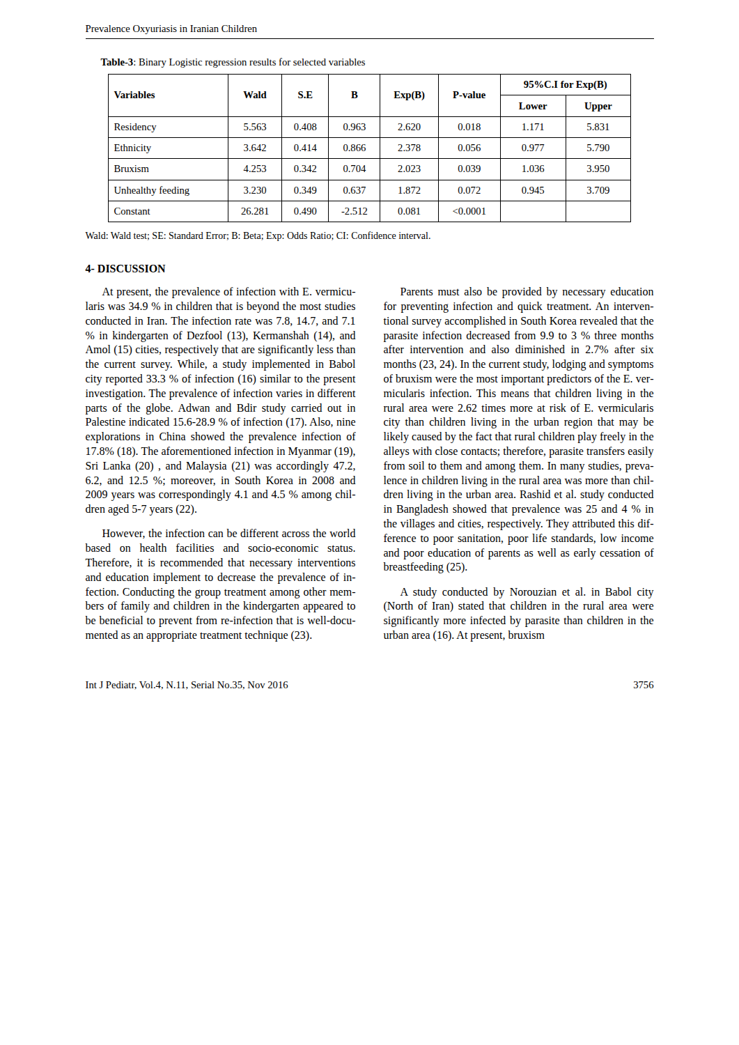Prevalence Oxyuriasis in Iranian Children
Table-3: Binary Logistic regression results for selected variables
| Variables | Wald | S.E | B | Exp(B) | P-value | 95%C.I for Exp(B) |
| --- | --- | --- | --- | --- | --- | --- |
| Lower | Upper |
| Residency | 5.563 | 0.408 | 0.963 | 2.620 | 0.018 | 1.171 | 5.831 |
| Ethnicity | 3.642 | 0.414 | 0.866 | 2.378 | 0.056 | 0.977 | 5.790 |
| Bruxism | 4.253 | 0.342 | 0.704 | 2.023 | 0.039 | 1.036 | 3.950 |
| Unhealthy feeding | 3.230 | 0.349 | 0.637 | 1.872 | 0.072 | 0.945 | 3.709 |
| Constant | 26.281 | 0.490 | -2.512 | 0.081 | <0.0001 | | |
Wald: Wald test; SE: Standard Error; B: Beta; Exp: Odds Ratio; CI: Confidence interval.
4- DISCUSSION
At present, the prevalence of infection with E. vermicularis was 34.9 % in children that is beyond the most studies conducted in Iran. The infection rate was 7.8, 14.7, and 7.1 % in kindergarten of Dezfool (13), Kermanshah (14), and Amol (15) cities, respectively that are significantly less than the current survey. While, a study implemented in Babol city reported 33.3 % of infection (16) similar to the present investigation. The prevalence of infection varies in different parts of the globe. Adwan and Bdir study carried out in Palestine indicated 15.6-28.9 % of infection (17). Also, nine explorations in China showed the prevalence infection of 17.8% (18). The aforementioned infection in Myanmar (19), Sri Lanka (20) , and Malaysia (21) was accordingly 47.2, 6.2, and 12.5 %; moreover, in South Korea in 2008 and 2009 years was correspondingly 4.1 and 4.5 % among children aged 5-7 years (22).
However, the infection can be different across the world based on health facilities and socio-economic status. Therefore, it is recommended that necessary interventions and education implement to decrease the prevalence of infection. Conducting the group treatment among other members of family and children in the kindergarten appeared to be beneficial to prevent from re-infection that is well-documented as an appropriate treatment technique (23).
Parents must also be provided by necessary education for preventing infection and quick treatment. An interventional survey accomplished in South Korea revealed that the parasite infection decreased from 9.9 to 3 % three months after intervention and also diminished in 2.7% after six months (23, 24). In the current study, lodging and symptoms of bruxism were the most important predictors of the E. vermicularis infection. This means that children living in the rural area were 2.62 times more at risk of E. vermicularis city than children living in the urban region that may be likely caused by the fact that rural children play freely in the alleys with close contacts; therefore, parasite transfers easily from soil to them and among them. In many studies, prevalence in children living in the rural area was more than children living in the urban area. Rashid et al. study conducted in Bangladesh showed that prevalence was 25 and 4 % in the villages and cities, respectively. They attributed this difference to poor sanitation, poor life standards, low income and poor education of parents as well as early cessation of breastfeeding (25).
A study conducted by Norouzian et al. in Babol city (North of Iran) stated that children in the rural area were significantly more infected by parasite than children in the urban area (16). At present, bruxism
Int J Pediatr, Vol.4, N.11, Serial No.35, Nov 2016
3756